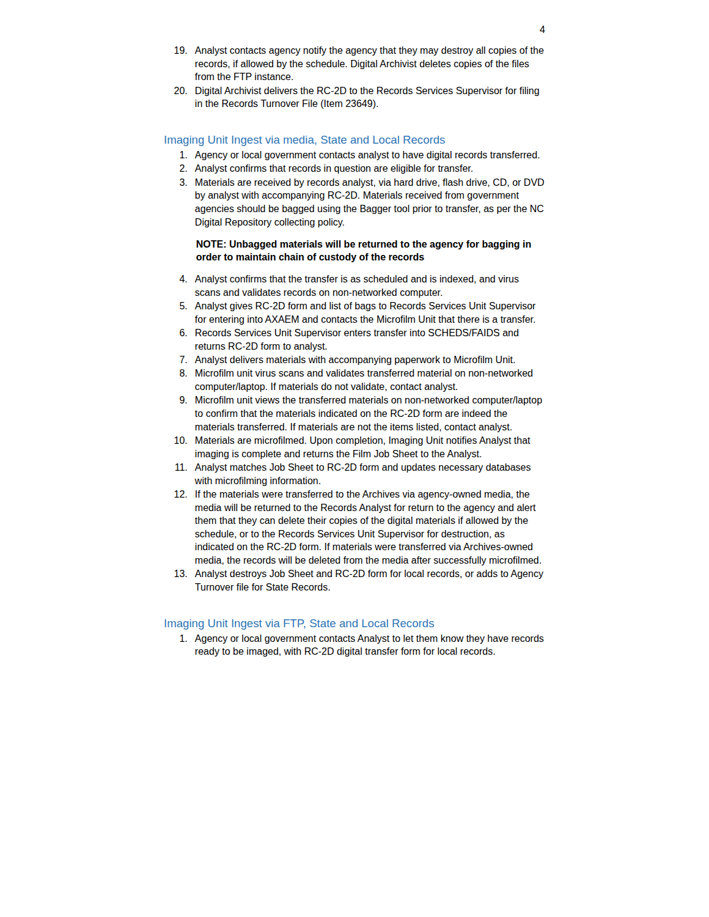4
Analyst contacts agency notify the agency that they may destroy all copies of the records, if allowed by the schedule. Digital Archivist deletes copies of the files from the FTP instance.
Digital Archivist delivers the RC-2D to the Records Services Supervisor for filing in the Records Turnover File (Item 23649).
Imaging Unit Ingest via media, State and Local Records
Agency or local government contacts analyst to have digital records transferred.
Analyst confirms that records in question are eligible for transfer.
Materials are received by records analyst, via hard drive, flash drive, CD, or DVD by analyst with accompanying RC-2D. Materials received from government agencies should be bagged using the Bagger tool prior to transfer, as per the NC Digital Repository collecting policy.
NOTE: Unbagged materials will be returned to the agency for bagging in order to maintain chain of custody of the records
Analyst confirms that the transfer is as scheduled and is indexed, and virus scans and validates records on non-networked computer.
Analyst gives RC-2D form and list of bags to Records Services Unit Supervisor for entering into AXAEM and contacts the Microfilm Unit that there is a transfer.
Records Services Unit Supervisor enters transfer into SCHEDS/FAIDS and returns RC-2D form to analyst.
Analyst delivers materials with accompanying paperwork to Microfilm Unit.
Microfilm unit virus scans and validates transferred material on non-networked computer/laptop. If materials do not validate, contact analyst.
Microfilm unit views the transferred materials on non-networked computer/laptop to confirm that the materials indicated on the RC-2D form are indeed the materials transferred. If materials are not the items listed, contact analyst.
Materials are microfilmed. Upon completion, Imaging Unit notifies Analyst that imaging is complete and returns the Film Job Sheet to the Analyst.
Analyst matches Job Sheet to RC-2D form and updates necessary databases with microfilming information.
If the materials were transferred to the Archives via agency-owned media, the media will be returned to the Records Analyst for return to the agency and alert them that they can delete their copies of the digital materials if allowed by the schedule, or to the Records Services Unit Supervisor for destruction, as indicated on the RC-2D form. If materials were transferred via Archives-owned media, the records will be deleted from the media after successfully microfilmed.
Analyst destroys Job Sheet and RC-2D form for local records, or adds to Agency Turnover file for State Records.
Imaging Unit Ingest via FTP, State and Local Records
Agency or local government contacts Analyst to let them know they have records ready to be imaged, with RC-2D digital transfer form for local records.